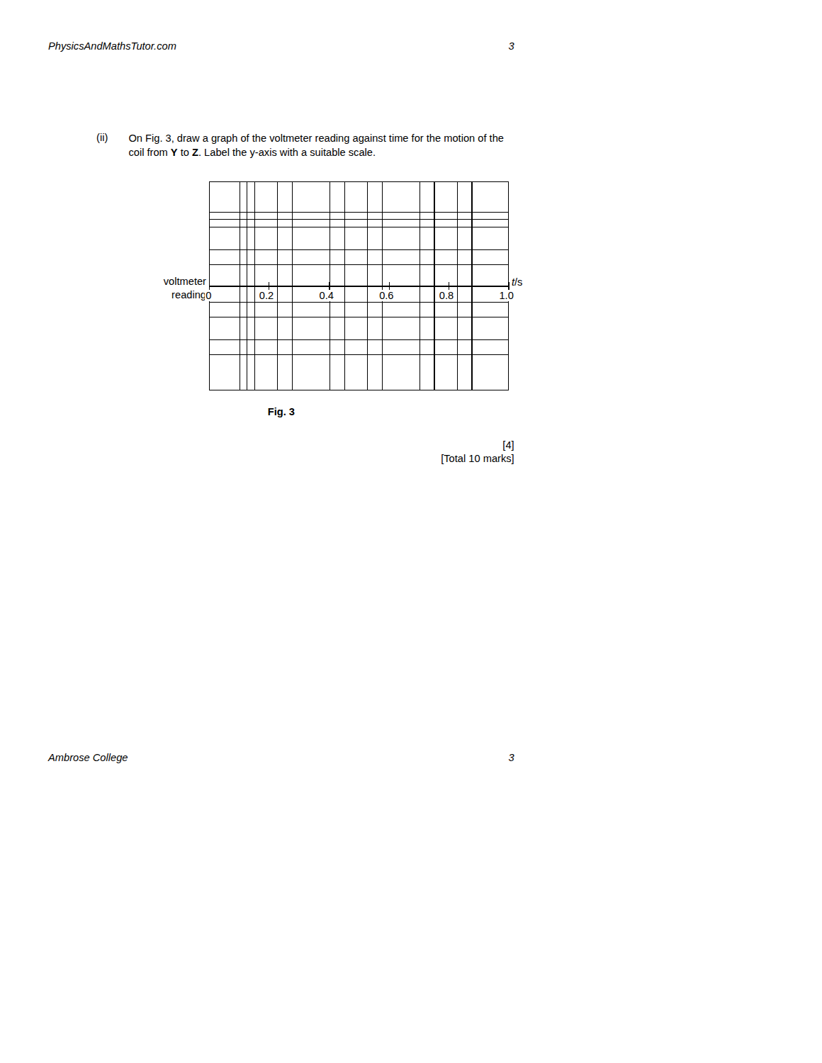PhysicsAndMathsTutor.com 3
(ii)
On Fig. 3, draw a graph of the voltmeter reading against time for the motion of the coil from Y to Z. Label the y-axis with a suitable scale.
voltmeter
reading
t/s
0 0.2 0.4 0.6 0.8 1.0
Fig. 3
[4]
[Total 10 marks]
Ambrose College 3